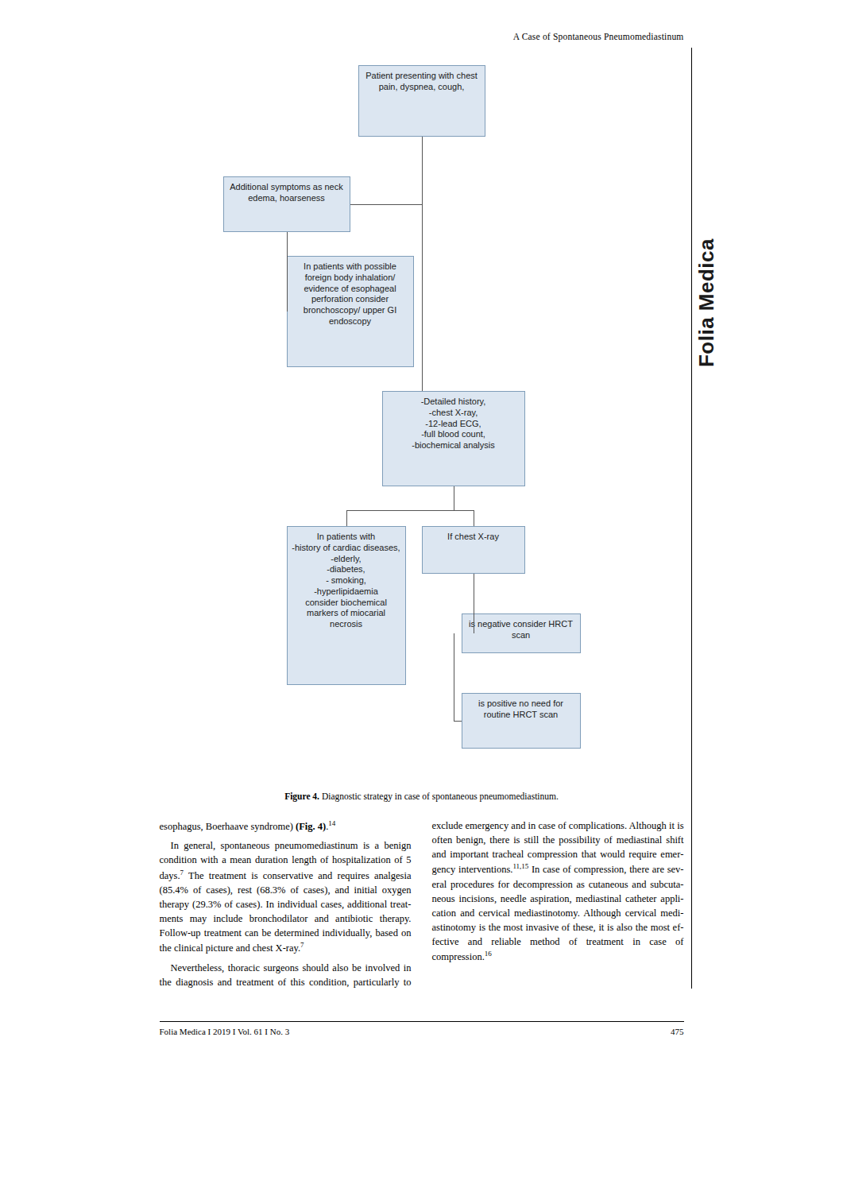A Case of Spontaneous Pneumomediastinum
Folia Medica
Patient presenting with chest pain, dyspnea, cough,
Additional symptoms as neck edema, hoarseness
In patients with possible foreign body inhalation/ evidence of esophageal perforation consider bronchoscopy/ upper GI endoscopy
-Detailed history,
-chest X-ray,
-12-lead ECG,
-full blood count,
-biochemical analysis
In patients with
-history of cardiac diseases,
-elderly,
-diabetes,
- smoking,
-hyperlipidaemia
consider biochemical markers of miocarial necrosis
If chest X-ray
is negative consider HRCT scan
is positive no need for routine HRCT scan
Figure 4. Diagnostic strategy in case of spontaneous pneumomediastinum.
esophagus, Boerhaave syndrome) (Fig. 4).14
In general, spontaneous pneumomediastinum is a benign condition with a mean duration length of hospitalization of 5 days.7 The treatment is conservative and requires analgesia (85.4% of cases), rest (68.3% of cases), and initial oxygen therapy (29.3% of cases). In individual cases, additional treatments may include bronchodilator and antibiotic therapy. Follow-up treatment can be determined individually, based on the clinical picture and chest X-ray.7
Nevertheless, thoracic surgeons should also be involved in the diagnosis and treatment of this condition, particularly to exclude emergency and in case of complications. Although it is often benign, there is still the possibility of mediastinal shift and important tracheal compression that would require emergency interventions.11,15 In case of compression, there are several procedures for decompression as cutaneous and subcutaneous incisions, needle aspiration, mediastinal catheter application and cervical mediastinotomy. Although cervical mediastinotomy is the most invasive of these, it is also the most effective and reliable method of treatment in case of compression.16
Folia Medica I 2019 I Vol. 61 I No. 3 475